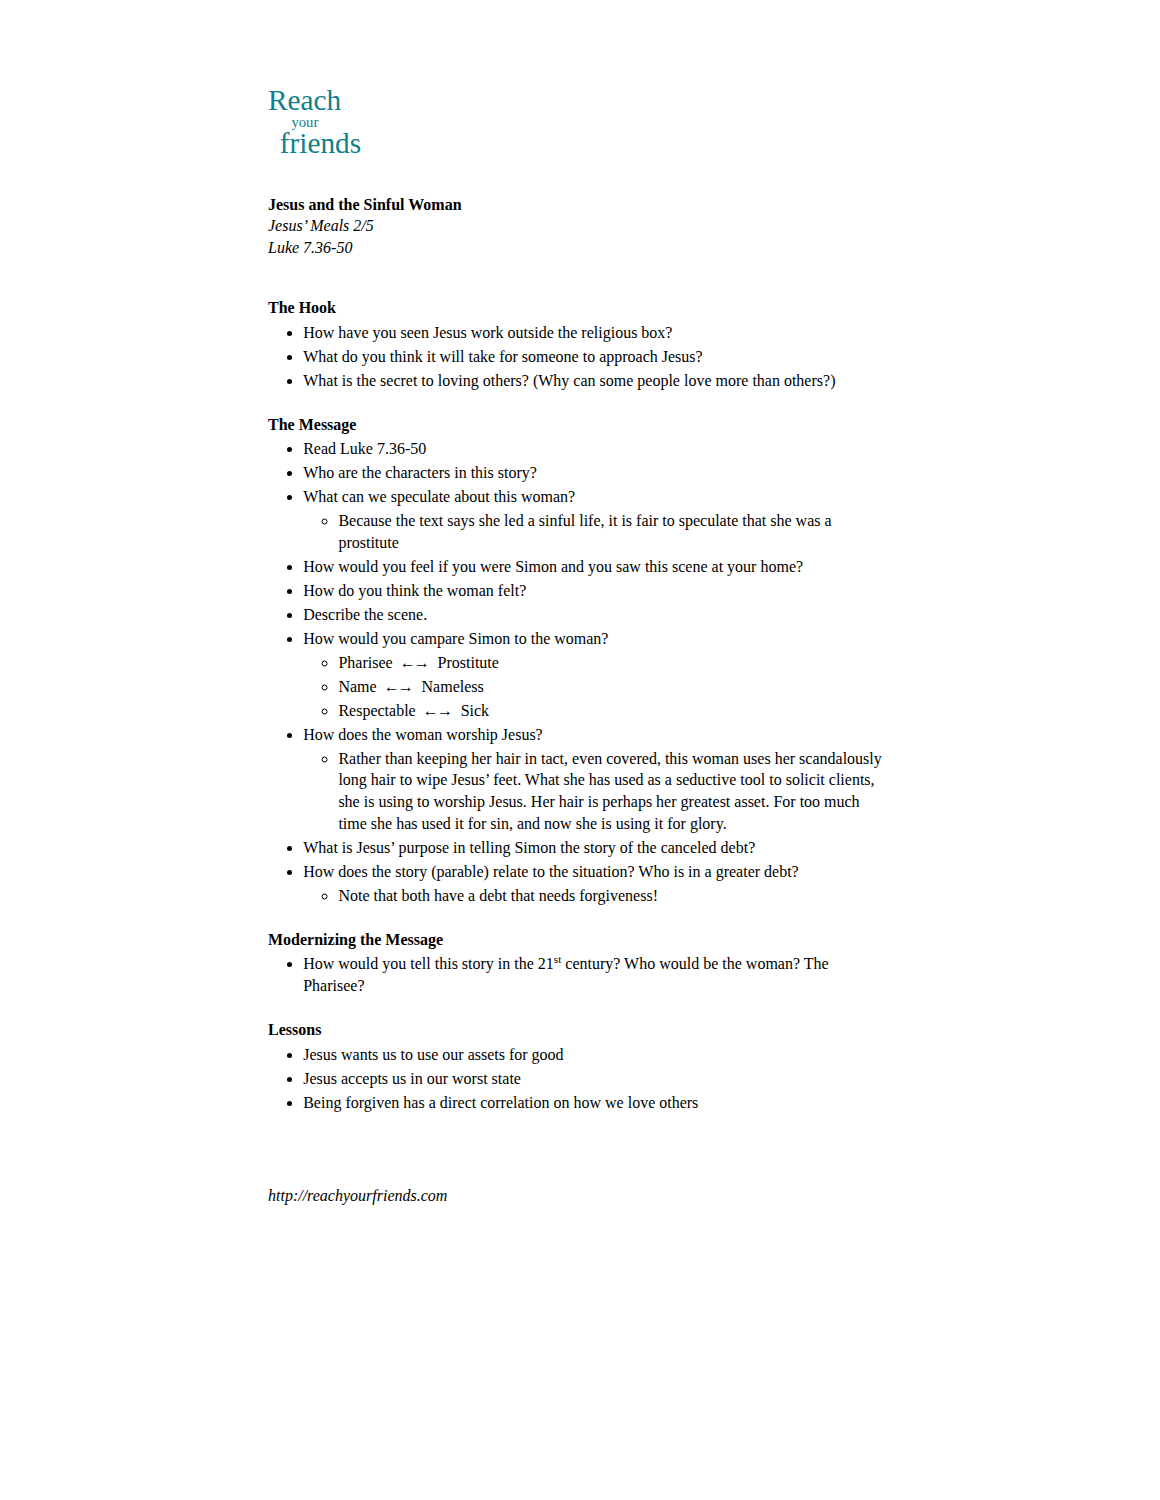Reach your friends
Jesus and the Sinful Woman
Jesus’ Meals 2/5
Luke 7.36-50
The Hook
How have you seen Jesus work outside the religious box?
What do you think it will take for someone to approach Jesus?
What is the secret to loving others? (Why can some people love more than others?)
The Message
Read Luke 7.36-50
Who are the characters in this story?
What can we speculate about this woman?
Because the text says she led a sinful life, it is fair to speculate that she was a prostitute
How would you feel if you were Simon and you saw this scene at your home?
How do you think the woman felt?
Describe the scene.
How would you campare Simon to the woman?
Pharisee ←→ Prostitute
Name ←→ Nameless
Respectable ←→ Sick
How does the woman worship Jesus?
Rather than keeping her hair in tact, even covered, this woman uses her scandalously long hair to wipe Jesus’ feet. What she has used as a seductive tool to solicit clients, she is using to worship Jesus. Her hair is perhaps her greatest asset. For too much time she has used it for sin, and now she is using it for glory.
What is Jesus’ purpose in telling Simon the story of the canceled debt?
How does the story (parable) relate to the situation? Who is in a greater debt?
Note that both have a debt that needs forgiveness!
Modernizing the Message
How would you tell this story in the 21st century? Who would be the woman? The Pharisee?
Lessons
Jesus wants us to use our assets for good
Jesus accepts us in our worst state
Being forgiven has a direct correlation on how we love others
http://reachyourfriends.com